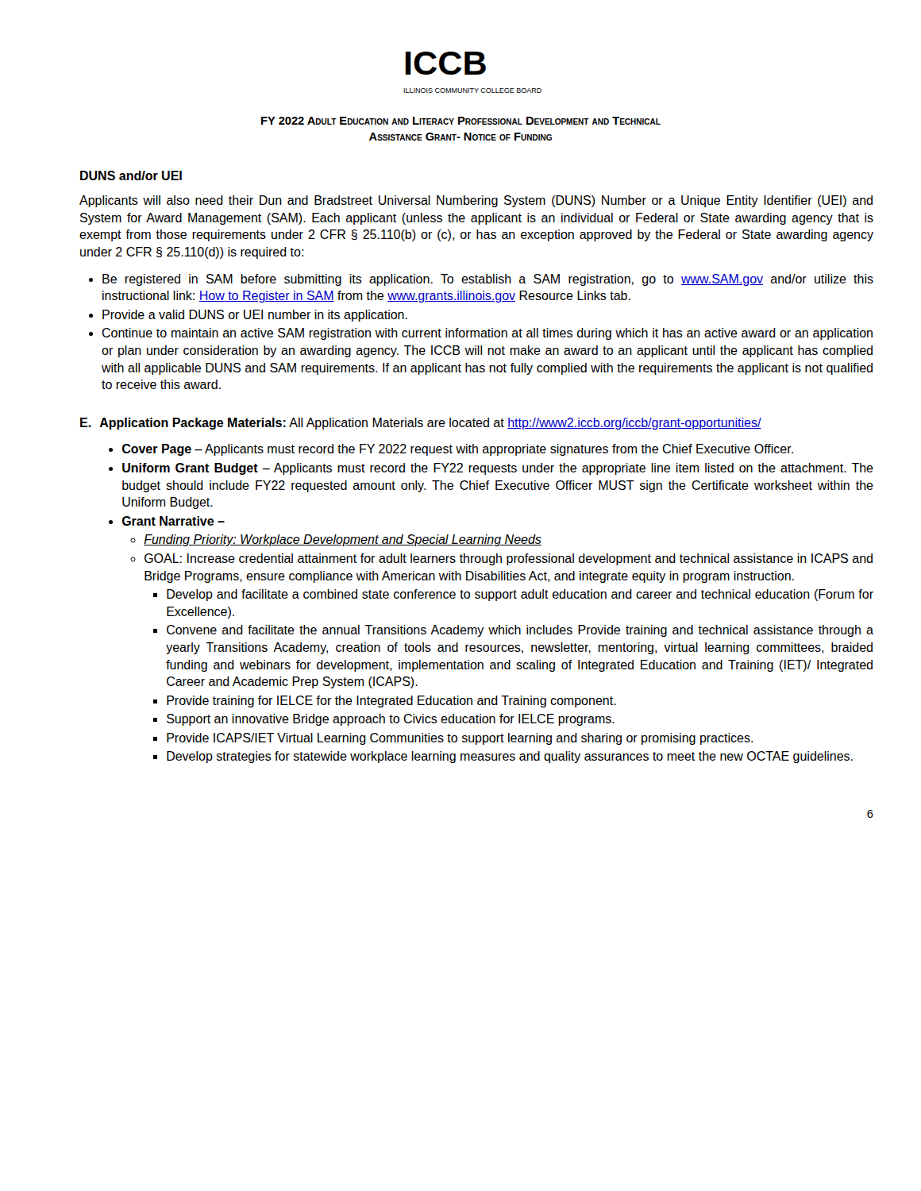FY 2022 Adult Education and Literacy Professional Development and Technical
Assistance Grant- Notice of Funding
DUNS and/or UEI
Applicants will also need their Dun and Bradstreet Universal Numbering System (DUNS) Number or a Unique Entity Identifier (UEI) and System for Award Management (SAM). Each applicant (unless the applicant is an individual or Federal or State awarding agency that is exempt from those requirements under 2 CFR § 25.110(b) or (c), or has an exception approved by the Federal or State awarding agency under 2 CFR § 25.110(d)) is required to:
Be registered in SAM before submitting its application. To establish a SAM registration, go to www.SAM.gov and/or utilize this instructional link: How to Register in SAM from the www.grants.illinois.gov Resource Links tab.
Provide a valid DUNS or UEI number in its application.
Continue to maintain an active SAM registration with current information at all times during which it has an active award or an application or plan under consideration by an awarding agency. The ICCB will not make an award to an applicant until the applicant has complied with all applicable DUNS and SAM requirements. If an applicant has not fully complied with the requirements the applicant is not qualified to receive this award.
E.
Application Package Materials: All Application Materials are located at http://www2.iccb.org/iccb/grant-opportunities/
Cover Page – Applicants must record the FY 2022 request with appropriate signatures from the Chief Executive Officer.
Uniform Grant Budget – Applicants must record the FY22 requests under the appropriate line item listed on the attachment. The budget should include FY22 requested amount only. The Chief Executive Officer MUST sign the Certificate worksheet within the Uniform Budget.
Grant Narrative –
Funding Priority: Workplace Development and Special Learning Needs
GOAL: Increase credential attainment for adult learners through professional development and technical assistance in ICAPS and Bridge Programs, ensure compliance with American with Disabilities Act, and integrate equity in program instruction.
Develop and facilitate a combined state conference to support adult education and career and technical education (Forum for Excellence).
Convene and facilitate the annual Transitions Academy which includes Provide training and technical assistance through a yearly Transitions Academy, creation of tools and resources, newsletter, mentoring, virtual learning committees, braided funding and webinars for development, implementation and scaling of Integrated Education and Training (IET)/ Integrated Career and Academic Prep System (ICAPS).
Provide training for IELCE for the Integrated Education and Training component.
Support an innovative Bridge approach to Civics education for IELCE programs.
Provide ICAPS/IET Virtual Learning Communities to support learning and sharing or promising practices.
Develop strategies for statewide workplace learning measures and quality assurances to meet the new OCTAE guidelines.
6